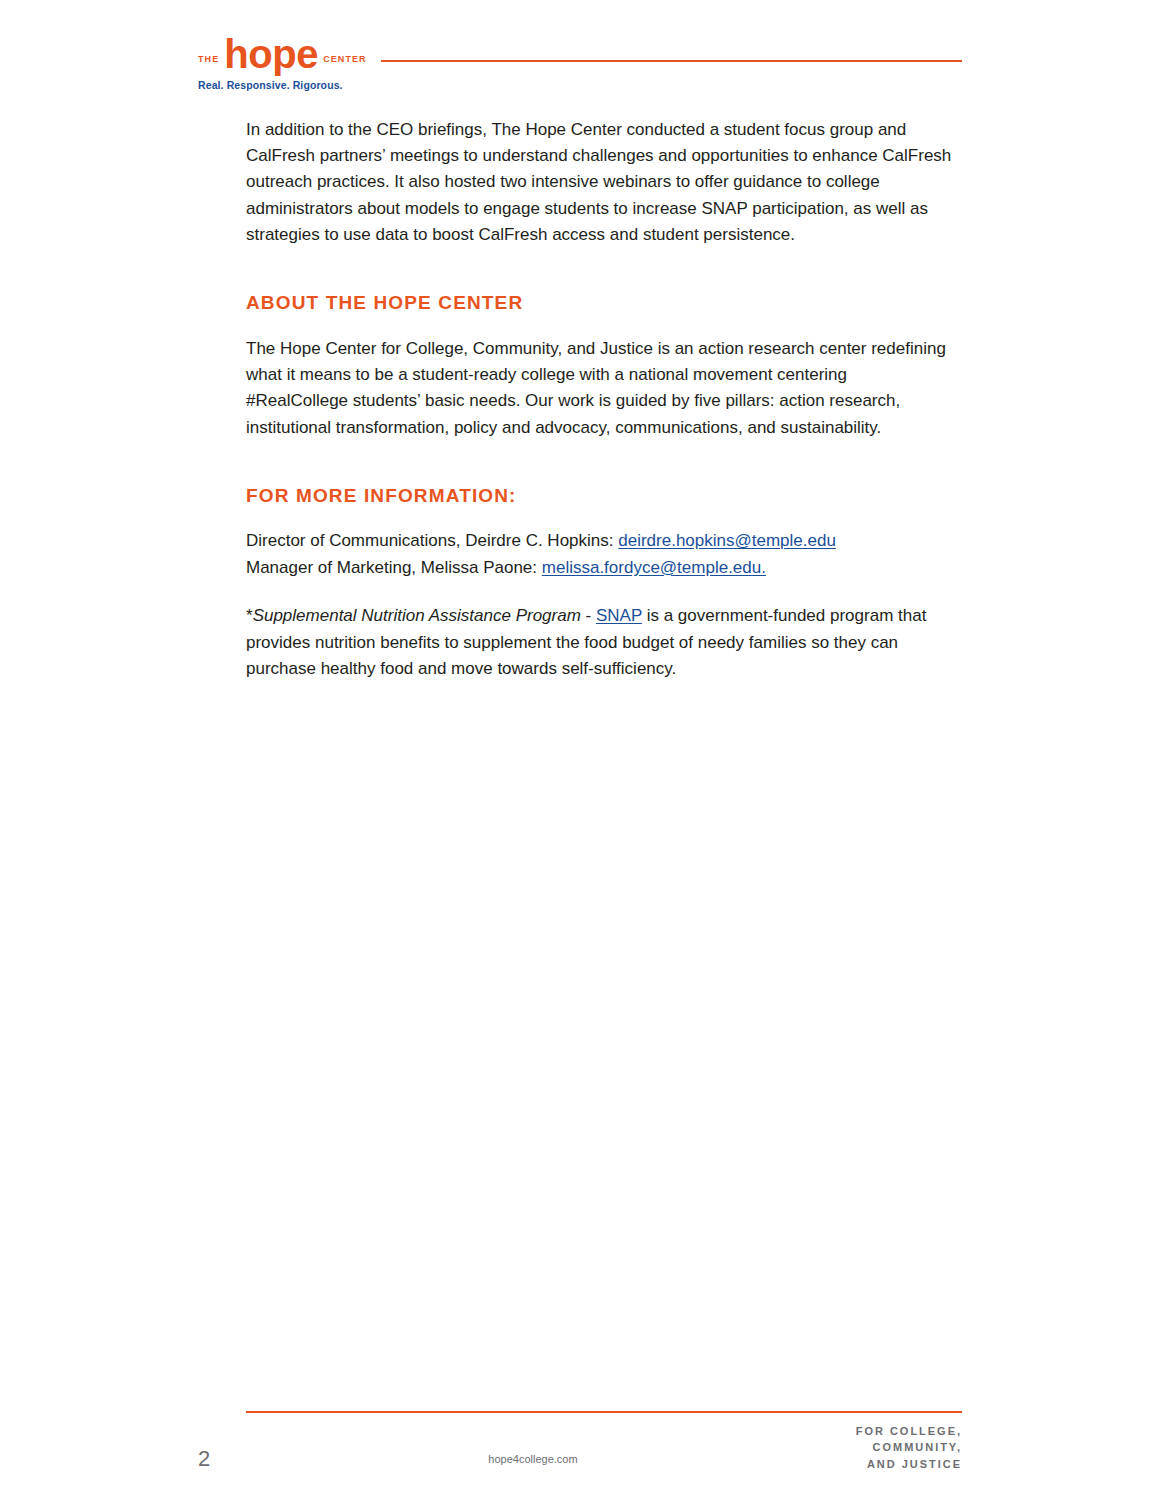The hope Center
Real. Responsive. Rigorous.
In addition to the CEO briefings, The Hope Center conducted a student focus group and CalFresh partners’ meetings to understand challenges and opportunities to enhance CalFresh outreach practices. It also hosted two intensive webinars to offer guidance to college administrators about models to engage students to increase SNAP participation, as well as strategies to use data to boost CalFresh access and student persistence.
About the Hope Center
The Hope Center for College, Community, and Justice is an action research center redefining what it means to be a student-ready college with a national movement centering #RealCollege students’ basic needs. Our work is guided by five pillars: action research, institutional transformation, policy and advocacy, communications, and sustainability.
For More Information:
Director of Communications, Deirdre C. Hopkins: deirdre.hopkins@temple.edu
Manager of Marketing, Melissa Paone: melissa.fordyce@temple.edu.
*Supplemental Nutrition Assistance Program - SNAP is a government-funded program that provides nutrition benefits to supplement the food budget of needy families so they can purchase healthy food and move towards self-sufficiency.
2
hope4college.com
For College,
Community,
and Justice